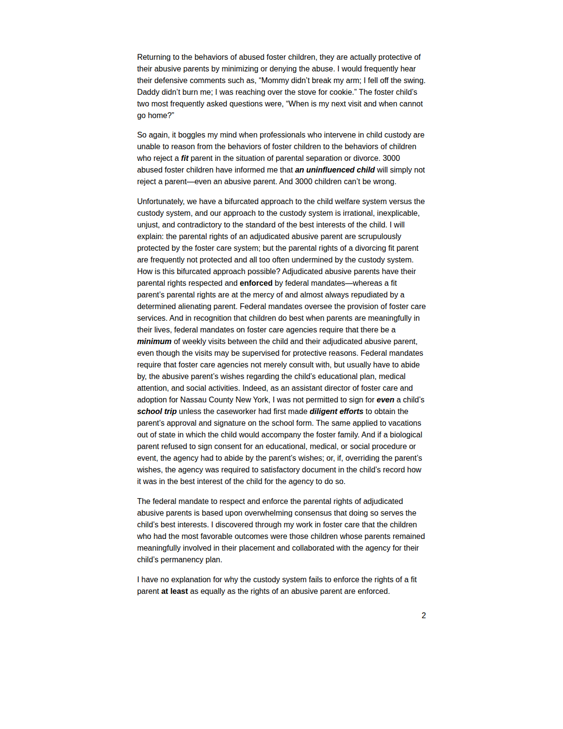Returning to the behaviors of abused foster children, they are actually protective of their abusive parents by minimizing or denying the abuse. I would frequently hear their defensive comments such as, “Mommy didn’t break my arm; I fell off the swing. Daddy didn’t burn me; I was reaching over the stove for cookie.” The foster child’s two most frequently asked questions were, “When is my next visit and when cannot go home?”
So again, it boggles my mind when professionals who intervene in child custody are unable to reason from the behaviors of foster children to the behaviors of children who reject a fit parent in the situation of parental separation or divorce. 3000 abused foster children have informed me that an uninfluenced child will simply not reject a parent—even an abusive parent. And 3000 children can’t be wrong.
Unfortunately, we have a bifurcated approach to the child welfare system versus the custody system, and our approach to the custody system is irrational, inexplicable, unjust, and contradictory to the standard of the best interests of the child. I will explain: the parental rights of an adjudicated abusive parent are scrupulously protected by the foster care system; but the parental rights of a divorcing fit parent are frequently not protected and all too often undermined by the custody system. How is this bifurcated approach possible? Adjudicated abusive parents have their parental rights respected and enforced by federal mandates—whereas a fit parent’s parental rights are at the mercy of and almost always repudiated by a determined alienating parent. Federal mandates oversee the provision of foster care services. And in recognition that children do best when parents are meaningfully in their lives, federal mandates on foster care agencies require that there be a minimum of weekly visits between the child and their adjudicated abusive parent, even though the visits may be supervised for protective reasons. Federal mandates require that foster care agencies not merely consult with, but usually have to abide by, the abusive parent’s wishes regarding the child’s educational plan, medical attention, and social activities. Indeed, as an assistant director of foster care and adoption for Nassau County New York, I was not permitted to sign for even a child’s school trip unless the caseworker had first made diligent efforts to obtain the parent’s approval and signature on the school form. The same applied to vacations out of state in which the child would accompany the foster family. And if a biological parent refused to sign consent for an educational, medical, or social procedure or event, the agency had to abide by the parent’s wishes; or, if, overriding the parent’s wishes, the agency was required to satisfactory document in the child’s record how it was in the best interest of the child for the agency to do so.
The federal mandate to respect and enforce the parental rights of adjudicated abusive parents is based upon overwhelming consensus that doing so serves the child’s best interests. I discovered through my work in foster care that the children who had the most favorable outcomes were those children whose parents remained meaningfully involved in their placement and collaborated with the agency for their child’s permanency plan.
I have no explanation for why the custody system fails to enforce the rights of a fit parent at least as equally as the rights of an abusive parent are enforced.
2